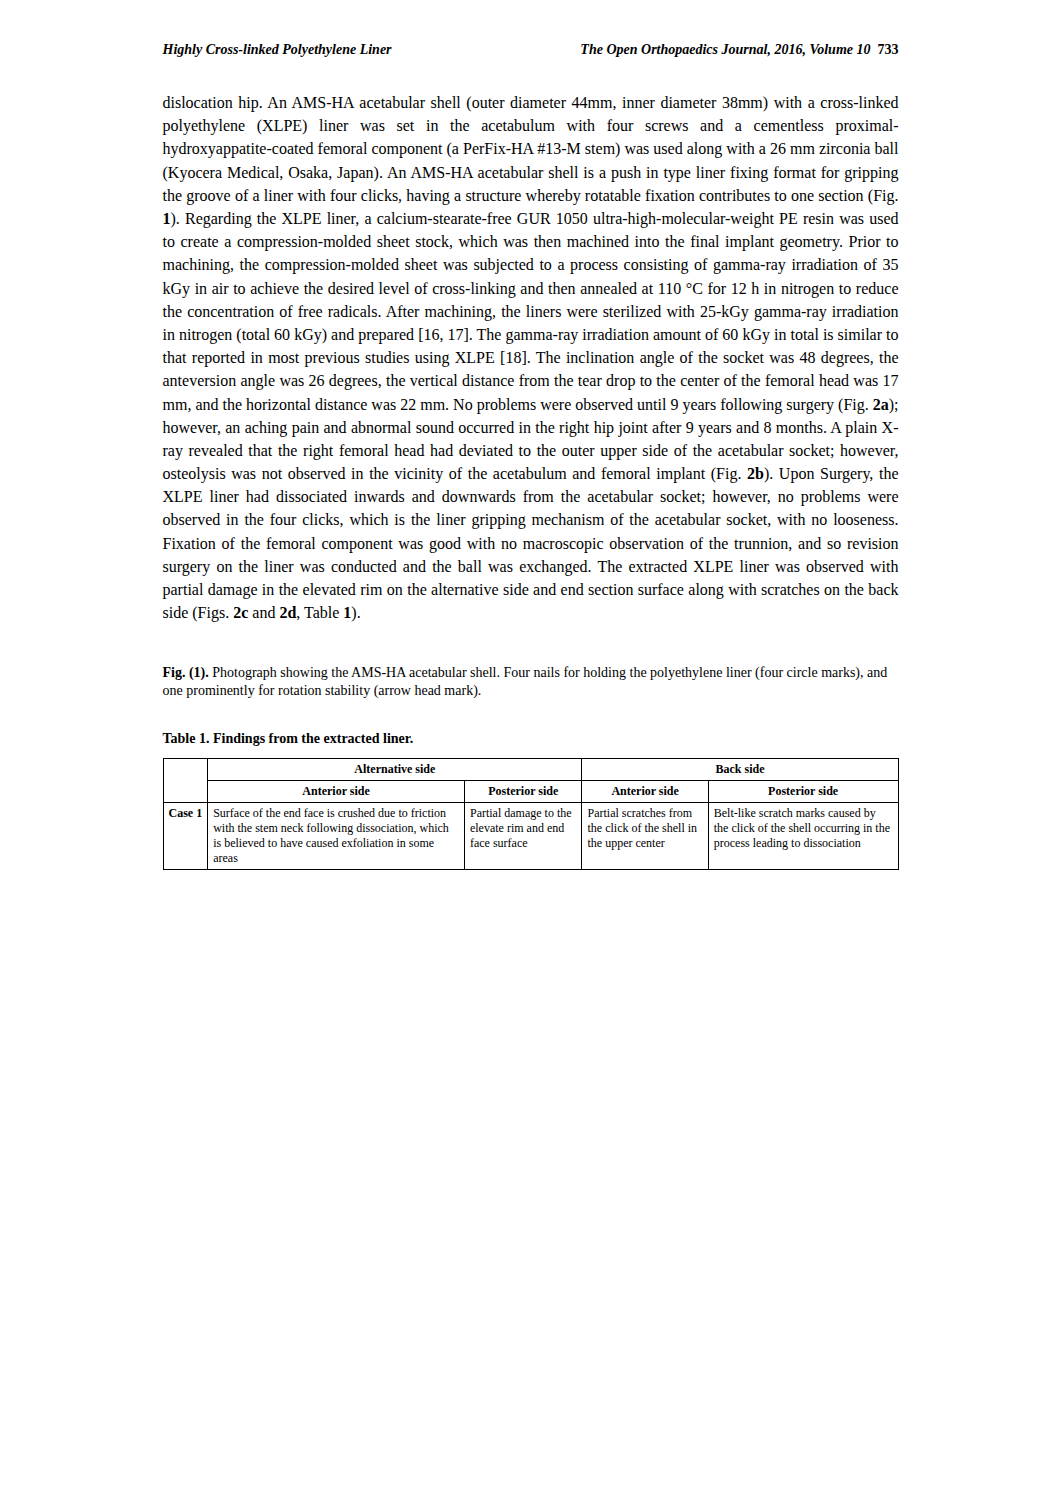Highly Cross-linked Polyethylene Liner
The Open Orthopaedics Journal, 2016, Volume 10 733
dislocation hip. An AMS-HA acetabular shell (outer diameter 44mm, inner diameter 38mm) with a cross-linked polyethylene (XLPE) liner was set in the acetabulum with four screws and a cementless proximal-hydroxyappatite-coated femoral component (a PerFix-HA #13-M stem) was used along with a 26 mm zirconia ball (Kyocera Medical, Osaka, Japan). An AMS-HA acetabular shell is a push in type liner fixing format for gripping the groove of a liner with four clicks, having a structure whereby rotatable fixation contributes to one section (Fig. 1). Regarding the XLPE liner, a calcium-stearate-free GUR 1050 ultra-high-molecular-weight PE resin was used to create a compression-molded sheet stock, which was then machined into the final implant geometry. Prior to machining, the compression-molded sheet was subjected to a process consisting of gamma-ray irradiation of 35 kGy in air to achieve the desired level of cross-linking and then annealed at 110 °C for 12 h in nitrogen to reduce the concentration of free radicals. After machining, the liners were sterilized with 25-kGy gamma-ray irradiation in nitrogen (total 60 kGy) and prepared [16, 17]. The gamma-ray irradiation amount of 60 kGy in total is similar to that reported in most previous studies using XLPE [18]. The inclination angle of the socket was 48 degrees, the anteversion angle was 26 degrees, the vertical distance from the tear drop to the center of the femoral head was 17 mm, and the horizontal distance was 22 mm. No problems were observed until 9 years following surgery (Fig. 2a); however, an aching pain and abnormal sound occurred in the right hip joint after 9 years and 8 months. A plain X-ray revealed that the right femoral head had deviated to the outer upper side of the acetabular socket; however, osteolysis was not observed in the vicinity of the acetabulum and femoral implant (Fig. 2b). Upon Surgery, the XLPE liner had dissociated inwards and downwards from the acetabular socket; however, no problems were observed in the four clicks, which is the liner gripping mechanism of the acetabular socket, with no looseness. Fixation of the femoral component was good with no macroscopic observation of the trunnion, and so revision surgery on the liner was conducted and the ball was exchanged. The extracted XLPE liner was observed with partial damage in the elevated rim on the alternative side and end section surface along with scratches on the back side (Figs. 2c and 2d, Table 1).
Fig. (1). Photograph showing the AMS-HA acetabular shell. Four nails for holding the polyethylene liner (four circle marks), and one prominently for rotation stability (arrow head mark).
Table 1. Findings from the extracted liner.
| | Alternative side | Back side |
| --- | --- | --- |
| Anterior side | Posterior side | Anterior side | Posterior side |
| Case 1 | Surface of the end face is crushed due to friction with the stem neck following dissociation, which is believed to have caused exfoliation in some areas | Partial damage to the elevate rim and end face surface | Partial scratches from the click of the shell in the upper center | Belt-like scratch marks caused by the click of the shell occurring in the process leading to dissociation |